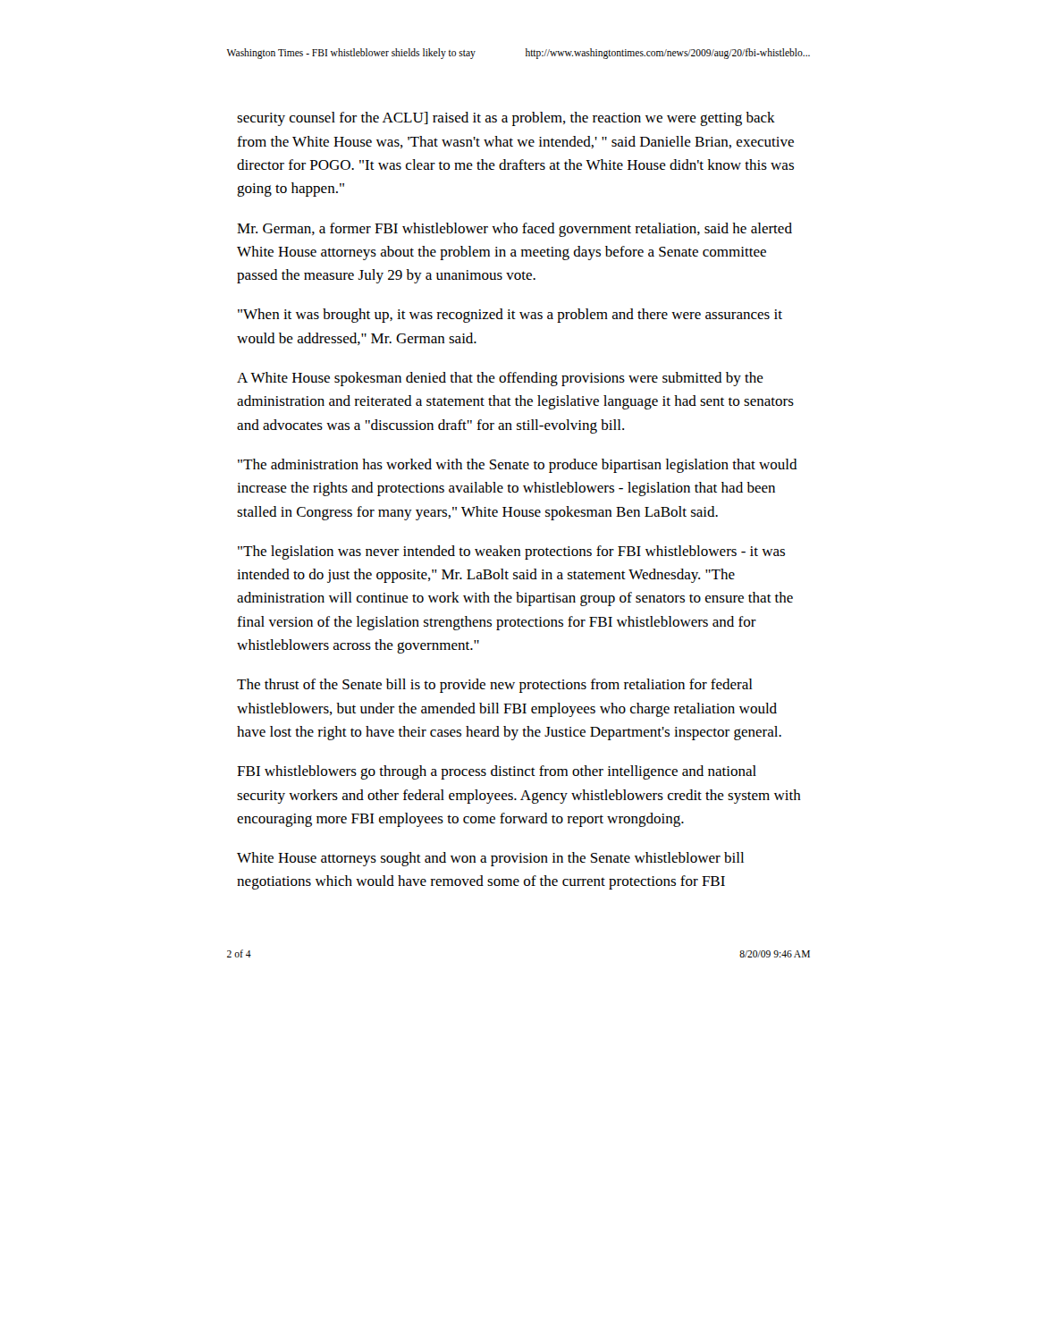Washington Times - FBI whistleblower shields likely to stay
http://www.washingtontimes.com/news/2009/aug/20/fbi-whistleblo...
security counsel for the ACLU] raised it as a problem, the reaction we were getting back from the White House was, 'That wasn't what we intended,' " said Danielle Brian, executive director for POGO. "It was clear to me the drafters at the White House didn't know this was going to happen."
Mr. German, a former FBI whistleblower who faced government retaliation, said he alerted White House attorneys about the problem in a meeting days before a Senate committee passed the measure July 29 by a unanimous vote.
"When it was brought up, it was recognized it was a problem and there were assurances it would be addressed," Mr. German said.
A White House spokesman denied that the offending provisions were submitted by the administration and reiterated a statement that the legislative language it had sent to senators and advocates was a "discussion draft" for an still-evolving bill.
"The administration has worked with the Senate to produce bipartisan legislation that would increase the rights and protections available to whistleblowers - legislation that had been stalled in Congress for many years," White House spokesman Ben LaBolt said.
"The legislation was never intended to weaken protections for FBI whistleblowers - it was intended to do just the opposite," Mr. LaBolt said in a statement Wednesday. "The administration will continue to work with the bipartisan group of senators to ensure that the final version of the legislation strengthens protections for FBI whistleblowers and for whistleblowers across the government."
The thrust of the Senate bill is to provide new protections from retaliation for federal whistleblowers, but under the amended bill FBI employees who charge retaliation would have lost the right to have their cases heard by the Justice Department's inspector general.
FBI whistleblowers go through a process distinct from other intelligence and national security workers and other federal employees. Agency whistleblowers credit the system with encouraging more FBI employees to come forward to report wrongdoing.
White House attorneys sought and won a provision in the Senate whistleblower bill negotiations which would have removed some of the current protections for FBI
2 of 4
8/20/09 9:46 AM